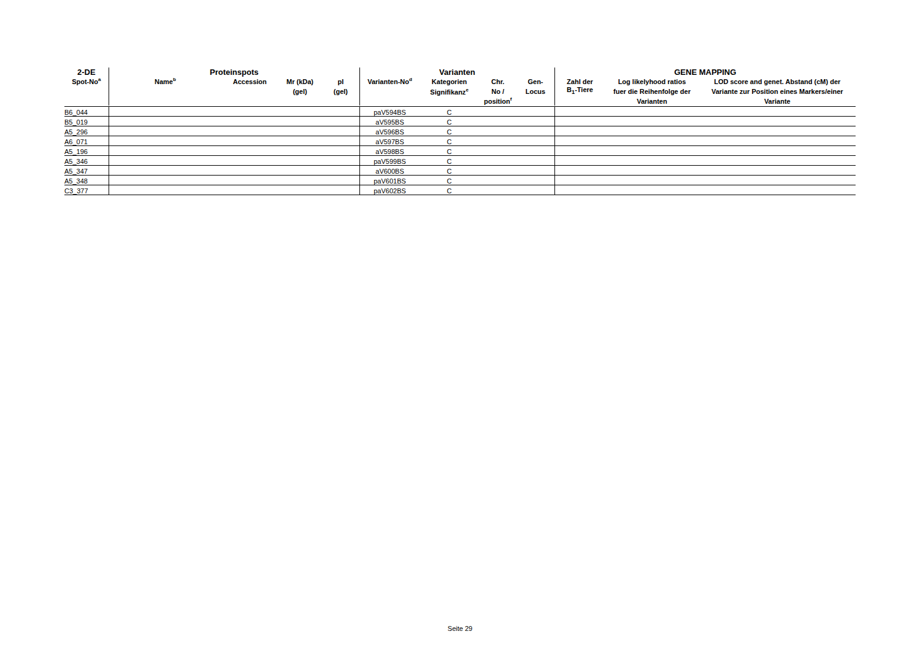| 2-DE | Proteinspots | Varianten | GENE MAPPING |
| --- | --- | --- | --- |
| Spot-No a | Name b | Accession | Mr (kDa) | pI | Varianten-No d | Kategorien | Chr. | Gen- | Zahl der | Log likelyhood ratios | LOD score and genet. Abstand (cM) der |
| | | | (gel) | (gel) | | Signifikanz e | No / | Locus | B 1 -Tiere | fuer die Reihenfolge der | Variante zur Position eines Markers/einer |
| | | | | | | | position f | | | Varianten | Variante |
| B6_044 | | | | | paV594BS | C | | | | | |
| B5_019 | | | | | aV595BS | C | | | | | |
| A5_296 | | | | | aV596BS | C | | | | | |
| A6_071 | | | | | aV597BS | C | | | | | |
| A5_196 | | | | | aV598BS | C | | | | | |
| A5_346 | | | | | paV599BS | C | | | | | |
| A5_347 | | | | | aV600BS | C | | | | | |
| A5_348 | | | | | paV601BS | C | | | | | |
| C3_377 | | | | | paV602BS | C | | | | | |
Seite 29